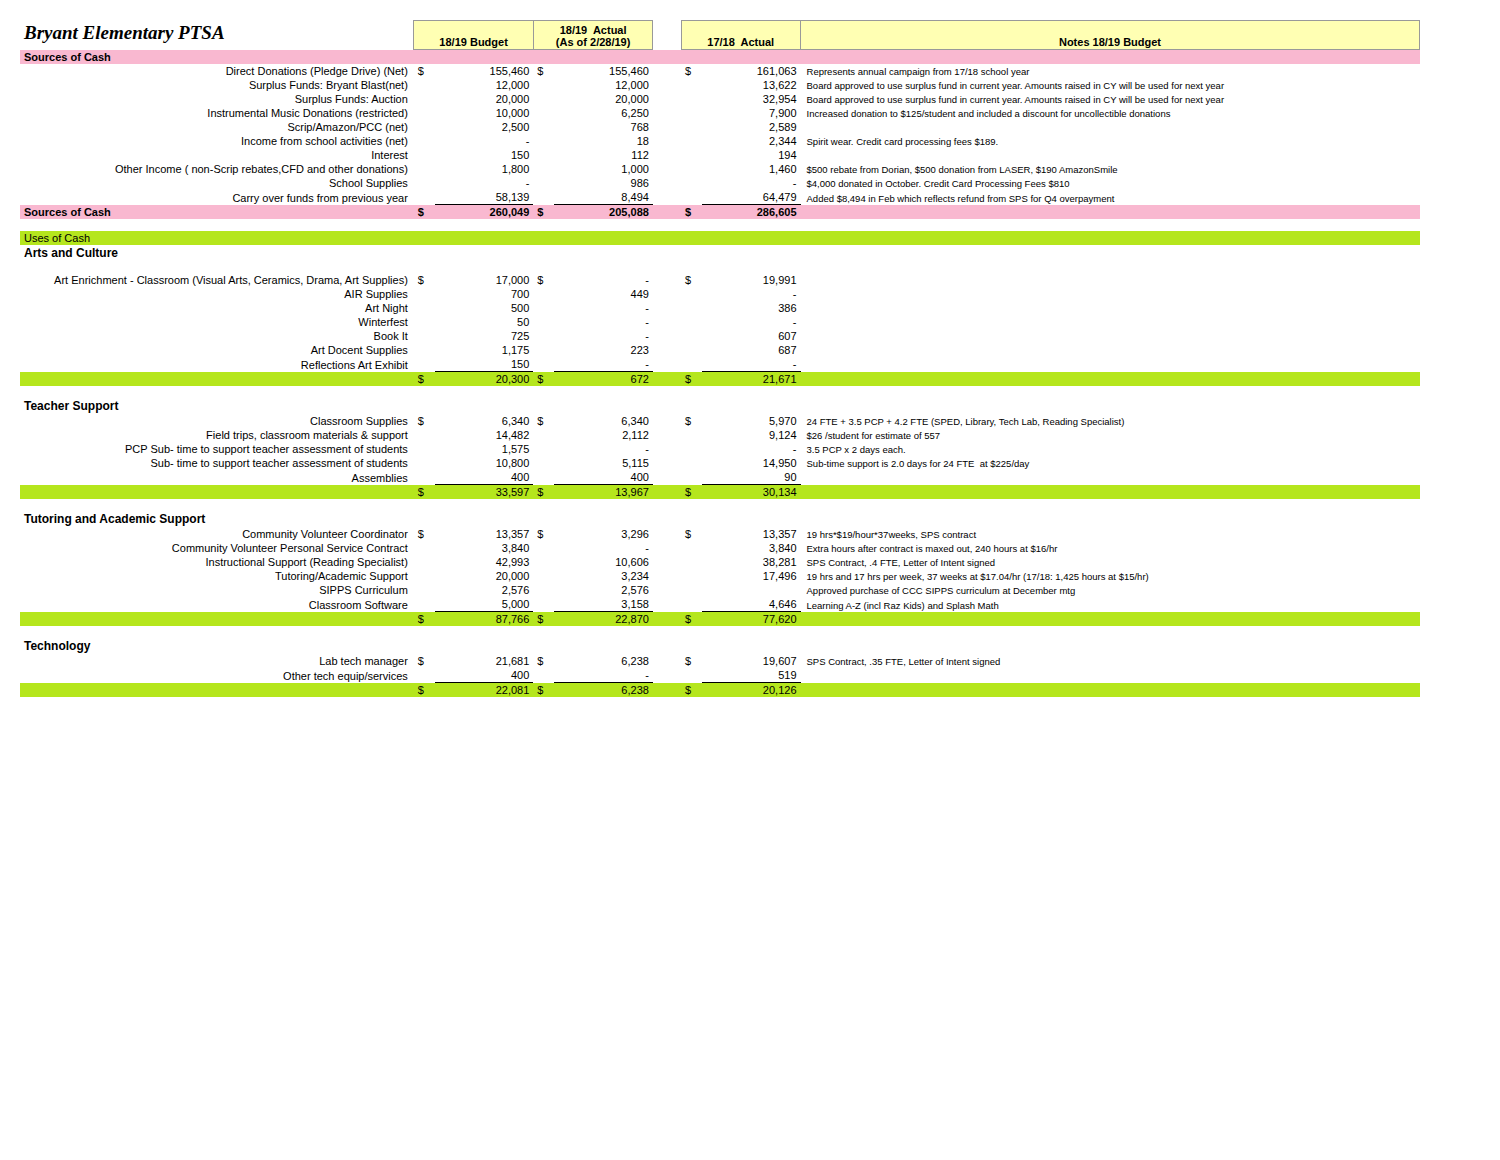| Bryant Elementary PTSA | 18/19 Budget | 18/19 Actual (As of 2/28/19) | | 17/18 Actual | Notes 18/19 Budget |
| Sources of Cash | | | |
| Direct Donations (Pledge Drive) (Net) | $ | 155,460 | $ | 155,460 | | $ | 161,063 | Represents annual campaign from 17/18 school year |
| Surplus Funds: Bryant Blast(net) | | 12,000 | | 12,000 | | | 13,622 | Board approved to use surplus fund in current year. Amounts raised in CY will be used for next year |
| Surplus Funds: Auction | | 20,000 | | 20,000 | | | 32,954 | Board approved to use surplus fund in current year. Amounts raised in CY will be used for next year |
| Instrumental Music Donations (restricted) | | 10,000 | | 6,250 | | | 7,900 | Increased donation to $125/student and included a discount for uncollectible donations |
| Scrip/Amazon/PCC (net) | | 2,500 | | 768 | | | 2,589 | |
| Income from school activities (net) | | - | | 18 | | | 2,344 | Spirit wear. Credit card processing fees $189. |
| Interest | | 150 | | 112 | | | 194 | |
| Other Income ( non-Scrip rebates,CFD and other donations) | | 1,800 | | 1,000 | | | 1,460 | $500 rebate from Dorian, $500 donation from LASER, $190 AmazonSmile |
| School Supplies | | - | | 986 | | | - | $4,000 donated in October. Credit Card Processing Fees $810 |
| Carry over funds from previous year | | 58,139 | | 8,494 | | | 64,479 | Added $8,494 in Feb which reflects refund from SPS for Q4 overpayment |
| Sources of Cash | $ | 260,049 | $ | 205,088 | | $ | 286,605 | |
| Uses of Cash | | | |
| Arts and Culture | | | |
| Art Enrichment - Classroom (Visual Arts, Ceramics, Drama, Art Supplies) | $ | 17,000 | $ | - | | $ | 19,991 | |
| AIR Supplies | | 700 | | 449 | | | - | |
| Art Night | | 500 | | - | | | 386 | |
| Winterfest | | 50 | | - | | | - | |
| Book It | | 725 | | - | | | 607 | |
| Art Docent Supplies | | 1,175 | | 223 | | | 687 | |
| Reflections Art Exhibit | | 150 | | - | | | - | |
| | $ | 20,300 | $ | 672 | | $ | 21,671 | |
| Teacher Support | | | |
| Classroom Supplies | $ | 6,340 | $ | 6,340 | | $ | 5,970 | 24 FTE + 3.5 PCP + 4.2 FTE (SPED, Library, Tech Lab, Reading Specialist) |
| Field trips, classroom materials & support | | 14,482 | | 2,112 | | | 9,124 | $26 /student for estimate of 557 |
| PCP Sub- time to support teacher assessment of students | | 1,575 | | - | | | - | 3.5 PCP x 2 days each. |
| Sub- time to support teacher assessment of students | | 10,800 | | 5,115 | | | 14,950 | Sub-time support is 2.0 days for 24 FTE at $225/day |
| Assemblies | | 400 | | 400 | | | 90 | |
| | $ | 33,597 | $ | 13,967 | | $ | 30,134 | |
| Tutoring and Academic Support | | | |
| Community Volunteer Coordinator | $ | 13,357 | $ | 3,296 | | $ | 13,357 | 19 hrs*$19/hour*37weeks, SPS contract |
| Community Volunteer Personal Service Contract | | 3,840 | | - | | | 3,840 | Extra hours after contract is maxed out, 240 hours at $16/hr |
| Instructional Support (Reading Specialist) | | 42,993 | | 10,606 | | | 38,281 | SPS Contract, .4 FTE, Letter of Intent signed |
| Tutoring/Academic Support | | 20,000 | | 3,234 | | | 17,496 | 19 hrs and 17 hrs per week, 37 weeks at $17.04/hr (17/18: 1,425 hours at $15/hr) |
| SIPPS Curriculum | | 2,576 | | 2,576 | | | | Approved purchase of CCC SIPPS curriculum at December mtg |
| Classroom Software | | 5,000 | | 3,158 | | | 4,646 | Learning A-Z (incl Raz Kids) and Splash Math |
| | $ | 87,766 | $ | 22,870 | | $ | 77,620 | |
| Technology | | | |
| Lab tech manager | $ | 21,681 | $ | 6,238 | | $ | 19,607 | SPS Contract, .35 FTE, Letter of Intent signed |
| Other tech equip/services | | 400 | | - | | | 519 | |
| | $ | 22,081 | $ | 6,238 | | $ | 20,126 | |